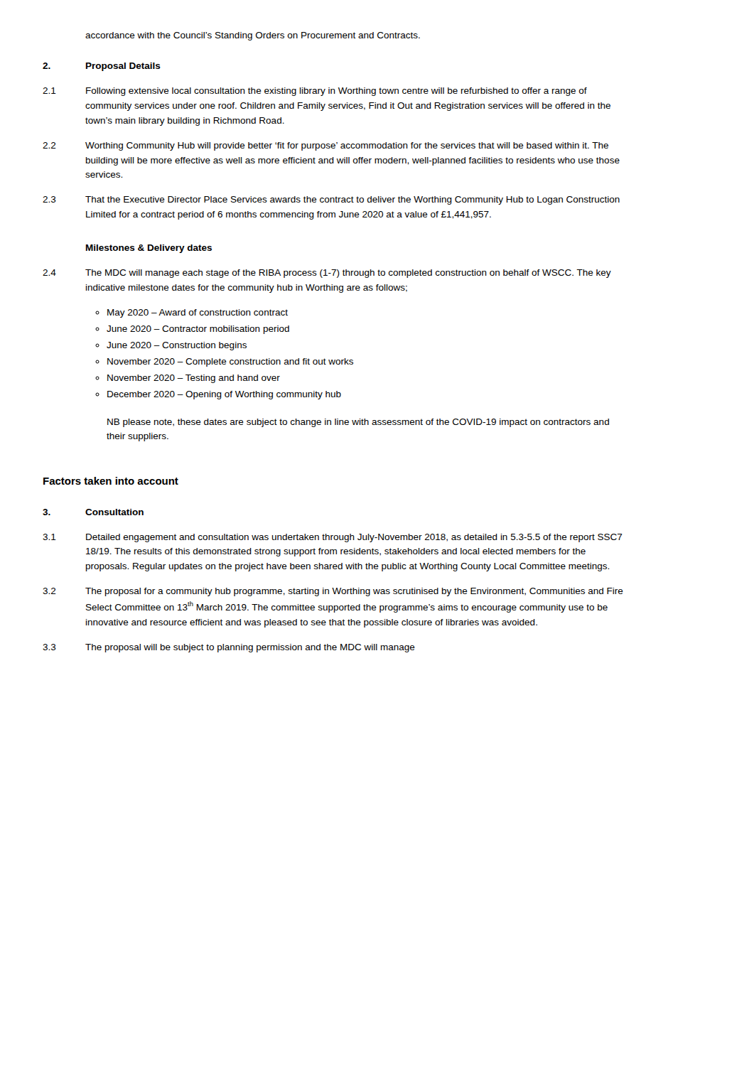accordance with the Council’s Standing Orders on Procurement and Contracts.
2.
Proposal Details
2.1
Following extensive local consultation the existing library in Worthing town centre will be refurbished to offer a range of community services under one roof. Children and Family services, Find it Out and Registration services will be offered in the town’s main library building in Richmond Road.
2.2
Worthing Community Hub will provide better ‘fit for purpose’ accommodation for the services that will be based within it. The building will be more effective as well as more efficient and will offer modern, well-planned facilities to residents who use those services.
2.3
That the Executive Director Place Services awards the contract to deliver the Worthing Community Hub to Logan Construction Limited for a contract period of 6 months commencing from June 2020 at a value of £1,441,957.
Milestones & Delivery dates
2.4
The MDC will manage each stage of the RIBA process (1-7) through to completed construction on behalf of WSCC. The key indicative milestone dates for the community hub in Worthing are as follows;
May 2020 – Award of construction contract
June 2020 – Contractor mobilisation period
June 2020 – Construction begins
November 2020 – Complete construction and fit out works
November 2020 – Testing and hand over
December 2020 – Opening of Worthing community hub
NB please note, these dates are subject to change in line with assessment of the COVID-19 impact on contractors and their suppliers.
Factors taken into account
3.
Consultation
3.1
Detailed engagement and consultation was undertaken through July-November 2018, as detailed in 5.3-5.5 of the report SSC7 18/19. The results of this demonstrated strong support from residents, stakeholders and local elected members for the proposals. Regular updates on the project have been shared with the public at Worthing County Local Committee meetings.
3.2
The proposal for a community hub programme, starting in Worthing was scrutinised by the Environment, Communities and Fire Select Committee on 13th March 2019. The committee supported the programme’s aims to encourage community use to be innovative and resource efficient and was pleased to see that the possible closure of libraries was avoided.
3.3
The proposal will be subject to planning permission and the MDC will manage